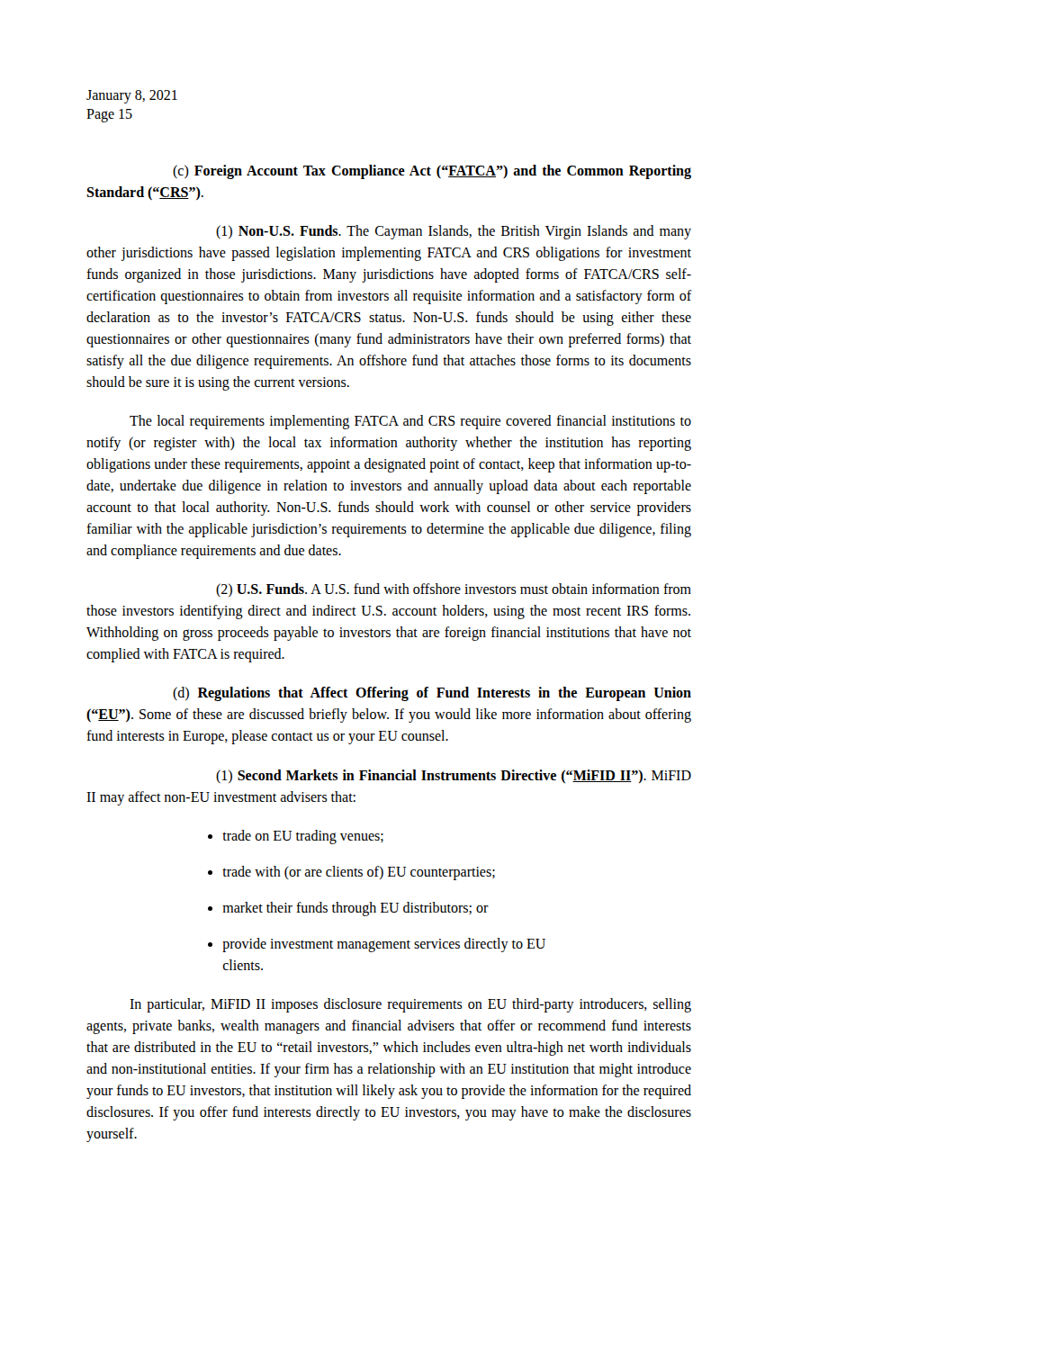January 8, 2021
Page 15
(c) Foreign Account Tax Compliance Act (“FATCA”) and the Common Reporting Standard (“CRS”).
(1) Non-U.S. Funds. The Cayman Islands, the British Virgin Islands and many other jurisdictions have passed legislation implementing FATCA and CRS obligations for investment funds organized in those jurisdictions. Many jurisdictions have adopted forms of FATCA/CRS self-certification questionnaires to obtain from investors all requisite information and a satisfactory form of declaration as to the investor’s FATCA/CRS status. Non-U.S. funds should be using either these questionnaires or other questionnaires (many fund administrators have their own preferred forms) that satisfy all the due diligence requirements. An offshore fund that attaches those forms to its documents should be sure it is using the current versions.
The local requirements implementing FATCA and CRS require covered financial institutions to notify (or register with) the local tax information authority whether the institution has reporting obligations under these requirements, appoint a designated point of contact, keep that information up-to-date, undertake due diligence in relation to investors and annually upload data about each reportable account to that local authority. Non-U.S. funds should work with counsel or other service providers familiar with the applicable jurisdiction’s requirements to determine the applicable due diligence, filing and compliance requirements and due dates.
(2) U.S. Funds. A U.S. fund with offshore investors must obtain information from those investors identifying direct and indirect U.S. account holders, using the most recent IRS forms. Withholding on gross proceeds payable to investors that are foreign financial institutions that have not complied with FATCA is required.
(d) Regulations that Affect Offering of Fund Interests in the European Union (“EU”). Some of these are discussed briefly below. If you would like more information about offering fund interests in Europe, please contact us or your EU counsel.
(1) Second Markets in Financial Instruments Directive (“MiFID II”). MiFID II may affect non-EU investment advisers that:
trade on EU trading venues;
trade with (or are clients of) EU counterparties;
market their funds through EU distributors; or
provide investment management services directly to EU clients.
In particular, MiFID II imposes disclosure requirements on EU third-party introducers, selling agents, private banks, wealth managers and financial advisers that offer or recommend fund interests that are distributed in the EU to “retail investors,” which includes even ultra-high net worth individuals and non-institutional entities. If your firm has a relationship with an EU institution that might introduce your funds to EU investors, that institution will likely ask you to provide the information for the required disclosures. If you offer fund interests directly to EU investors, you may have to make the disclosures yourself.